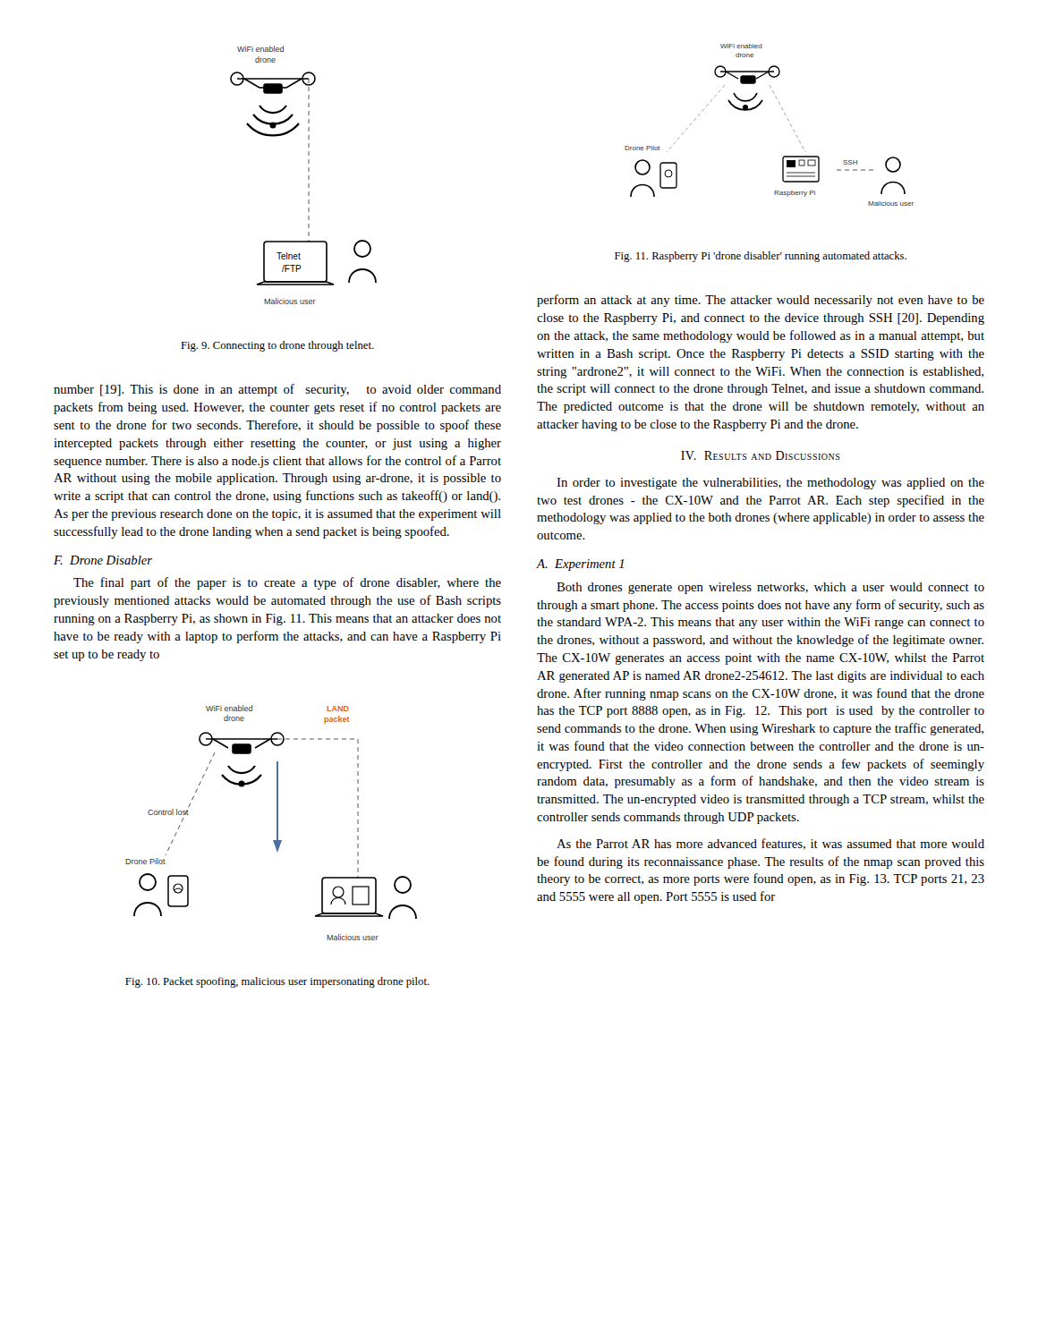WiFi enabled drone Telnet /FTP Malicious user
Fig. 9. Connecting to drone through telnet.
number [19]. This is done in an attempt of security, to avoid older command packets from being used. However, the counter gets reset if no control packets are sent to the drone for two seconds. Therefore, it should be possible to spoof these intercepted packets through either resetting the counter, or just using a higher sequence number. There is also a node.js client that allows for the control of a Parrot AR without using the mobile application. Through using ar-drone, it is possible to write a script that can control the drone, using functions such as takeoff() or land(). As per the previous research done on the topic, it is assumed that the experiment will successfully lead to the drone landing when a send packet is being spoofed.
F. Drone Disabler
The final part of the paper is to create a type of drone disabler, where the previously mentioned attacks would be automated through the use of Bash scripts running on a Raspberry Pi, as shown in Fig. 11. This means that an attacker does not have to be ready with a laptop to perform the attacks, and can have a Raspberry Pi set up to be ready to
WiFi enabled drone LAND packet Control lost Drone Pilot Malicious user
Fig. 10. Packet spoofing, malicious user impersonating drone pilot.
WiFi enabled drone Drone Pilot Raspberry Pi SSH Malicious user
Fig. 11. Raspberry Pi 'drone disabler' running automated attacks.
perform an attack at any time. The attacker would necessarily not even have to be close to the Raspberry Pi, and connect to the device through SSH [20]. Depending on the attack, the same methodology would be followed as in a manual attempt, but written in a Bash script. Once the Raspberry Pi detects a SSID starting with the string "ardrone2", it will connect to the WiFi. When the connection is established, the script will connect to the drone through Telnet, and issue a shutdown command. The predicted outcome is that the drone will be shutdown remotely, without an attacker having to be close to the Raspberry Pi and the drone.
IV. Results and Discussions
In order to investigate the vulnerabilities, the methodology was applied on the two test drones - the CX-10W and the Parrot AR. Each step specified in the methodology was applied to the both drones (where applicable) in order to assess the outcome.
A. Experiment 1
Both drones generate open wireless networks, which a user would connect to through a smart phone. The access points does not have any form of security, such as the standard WPA-2. This means that any user within the WiFi range can connect to the drones, without a password, and without the knowledge of the legitimate owner. The CX-10W generates an access point with the name CX-10W, whilst the Parrot AR generated AP is named AR drone2-254612. The last digits are individual to each drone. After running nmap scans on the CX-10W drone, it was found that the drone has the TCP port 8888 open, as in Fig. 12. This port is used by the controller to send commands to the drone. When using Wireshark to capture the traffic generated, it was found that the video connection between the controller and the drone is un-encrypted. First the controller and the drone sends a few packets of seemingly random data, presumably as a form of handshake, and then the video stream is transmitted. The un-encrypted video is transmitted through a TCP stream, whilst the controller sends commands through UDP packets.
As the Parrot AR has more advanced features, it was assumed that more would be found during its reconnaissance phase. The results of the nmap scan proved this theory to be correct, as more ports were found open, as in Fig. 13. TCP ports 21, 23 and 5555 were all open. Port 5555 is used for